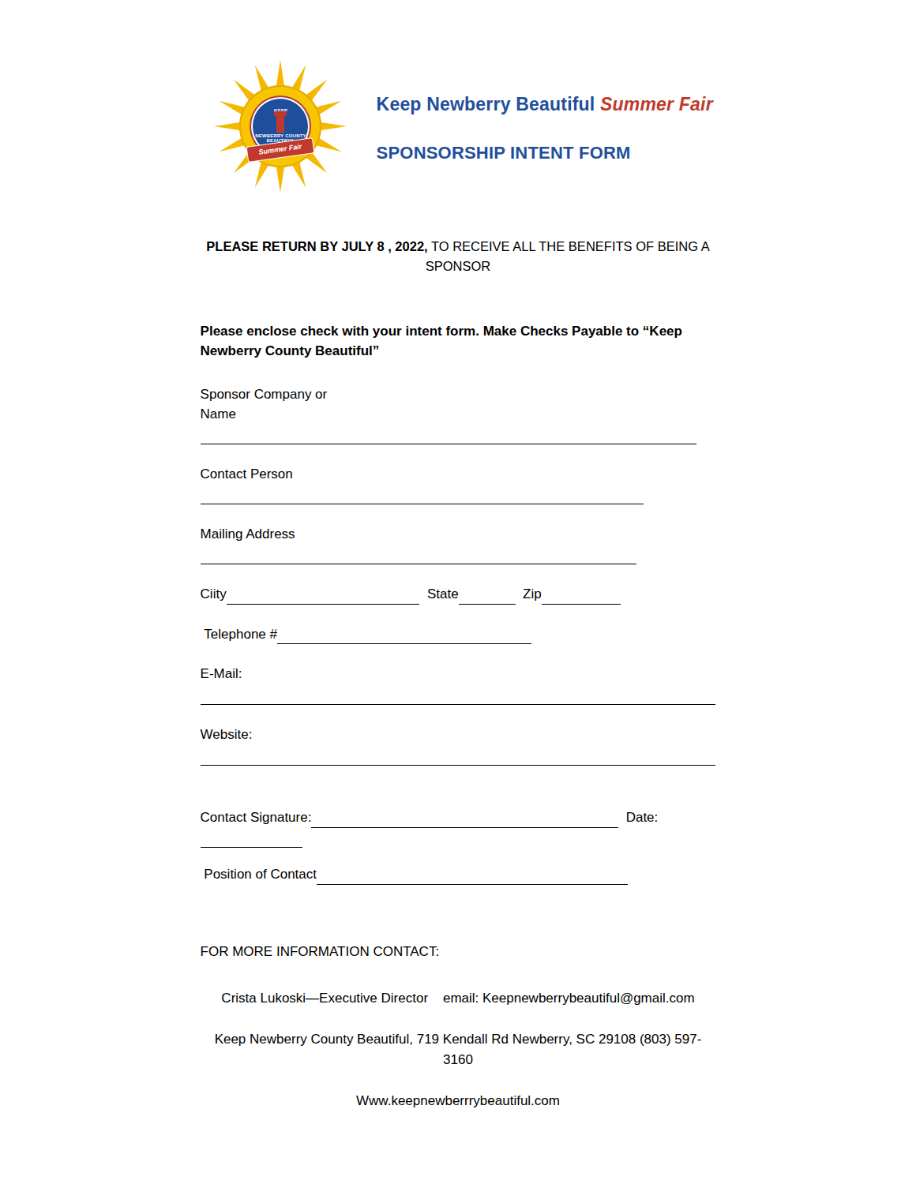KEEP NEWBERRY COUNTY BEAUTIFUL
Summer Fair
Keep Newberry Beautiful Summer Fair
SPONSORSHIP INTENT FORM
PLEASE RETURN BY JULY 8 , 2022, TO RECEIVE ALL THE BENEFITS OF BEING A SPONSOR
Please enclose check with your intent form. Make Checks Payable to “Keep Newberry County Beautiful”
Sponsor Company or
Name
Contact Person
Mailing Address
Ciity State Zip
Telephone #
E-Mail:
Website:
Contact Signature: Date:
Position of Contact
FOR MORE INFORMATION CONTACT:
Crista Lukoski—Executive Director email: Keepnewberrybeautiful@gmail.com
Keep Newberry County Beautiful, 719 Kendall Rd Newberry, SC 29108 (803) 597-3160
Www.keepnewberrrybeautiful.com